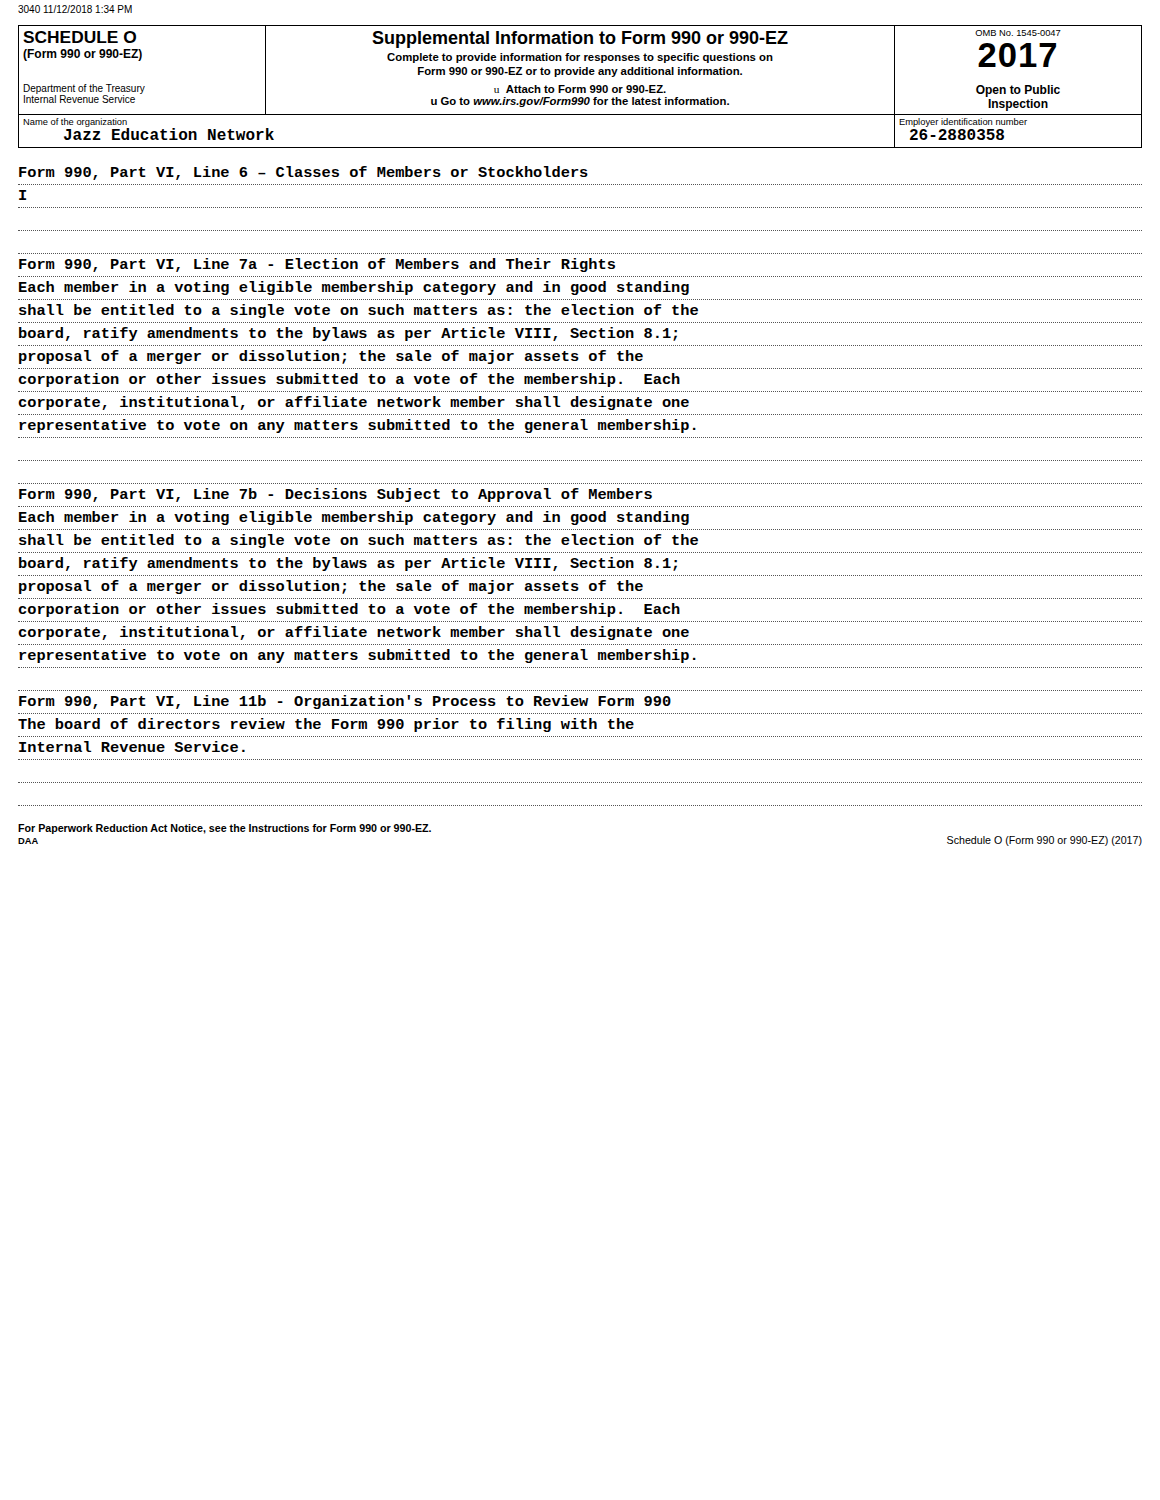3040 11/12/2018 1:34 PM
| SCHEDULE O (Form 990 or 990-EZ) | Supplemental Information to Form 990 or 990-EZ Complete to provide information for responses to specific questions on Form 990 or 990-EZ or to provide any additional information. | OMB No. 1545-0047 2017 |
| Department of the Treasury Internal Revenue Service | u Attach to Form 990 or 990-EZ. u Go to www.irs.gov/Form990 for the latest information. | Open to Public Inspection |
| Name of the organization Jazz Education Network | Employer identification number 26-2880358 |
Form 990, Part VI, Line 6 – Classes of Members or Stockholders
I
Form 990, Part VI, Line 7a - Election of Members and Their Rights
Each member in a voting eligible membership category and in good standing
shall be entitled to a single vote on such matters as: the election of the
board, ratify amendments to the bylaws as per Article VIII, Section 8.1;
proposal of a merger or dissolution; the sale of major assets of the
corporation or other issues submitted to a vote of the membership. Each
corporate, institutional, or affiliate network member shall designate one
representative to vote on any matters submitted to the general membership.
Form 990, Part VI, Line 7b - Decisions Subject to Approval of Members
Each member in a voting eligible membership category and in good standing
shall be entitled to a single vote on such matters as: the election of the
board, ratify amendments to the bylaws as per Article VIII, Section 8.1;
proposal of a merger or dissolution; the sale of major assets of the
corporation or other issues submitted to a vote of the membership. Each
corporate, institutional, or affiliate network member shall designate one
representative to vote on any matters submitted to the general membership.
Form 990, Part VI, Line 11b - Organization's Process to Review Form 990
The board of directors review the Form 990 prior to filing with the
Internal Revenue Service.
For Paperwork Reduction Act Notice, see the Instructions for Form 990 or 990-EZ.
DAA
Schedule O (Form 990 or 990-EZ) (2017)